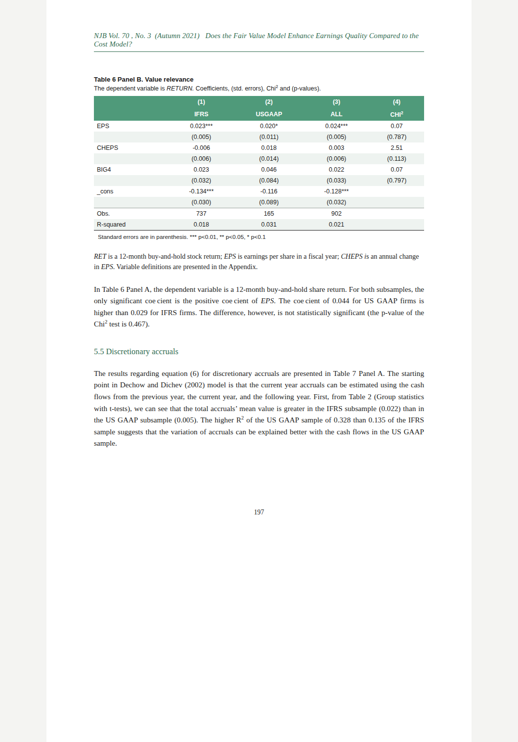NJB Vol. 70 , No. 3 (Autumn 2021) Does the Fair Value Model Enhance Earnings Quality Compared to the Cost Model?
Table 6 Panel B. Value relevance
The dependent variable is RETURN. Coefficients, (std. errors), Chi2 and (p-values).
| | (1) | (2) | (3) | (4) |
| --- | --- | --- | --- | --- |
| | IFRS | USGAAP | ALL | CHI 2 |
| EPS | 0.023*** | 0.020* | 0.024*** | 0.07 |
| | (0.005) | (0.011) | (0.005) | (0.787) |
| CHEPS | -0.006 | 0.018 | 0.003 | 2.51 |
| | (0.006) | (0.014) | (0.006) | (0.113) |
| BIG4 | 0.023 | 0.046 | 0.022 | 0.07 |
| | (0.032) | (0.084) | (0.033) | (0.797) |
| _cons | -0.134*** | -0.116 | -0.128*** | |
| | (0.030) | (0.089) | (0.032) | |
| Obs. | 737 | 165 | 902 | |
| R-squared | 0.018 | 0.031 | 0.021 | |
Standard errors are in parenthesis. *** p<0.01, ** p<0.05, * p<0.1
RET is a 12-month buy-and-hold stock return; EPS is earnings per share in a fiscal year; CHEPS is an annual change in EPS. Variable definitions are presented in the Appendix.
In Table 6 Panel A, the dependent variable is a 12-month buy-and-hold share return. For both subsamples, the only significant coe cient is the positive coe cient of EPS. The coe cient of 0.044 for US GAAP firms is higher than 0.029 for IFRS firms. The difference, however, is not statistically significant (the p-value of the Chi2 test is 0.467).
5.5 Discretionary accruals
The results regarding equation (6) for discretionary accruals are presented in Table 7 Panel A. The starting point in Dechow and Dichev (2002) model is that the current year accruals can be estimated using the cash flows from the previous year, the current year, and the following year. First, from Table 2 (Group statistics with t-tests), we can see that the total accruals’ mean value is greater in the IFRS subsample (0.022) than in the US GAAP subsample (0.005). The higher R2 of the US GAAP sample of 0.328 than 0.135 of the IFRS sample suggests that the variation of accruals can be explained better with the cash flows in the US GAAP sample.
197